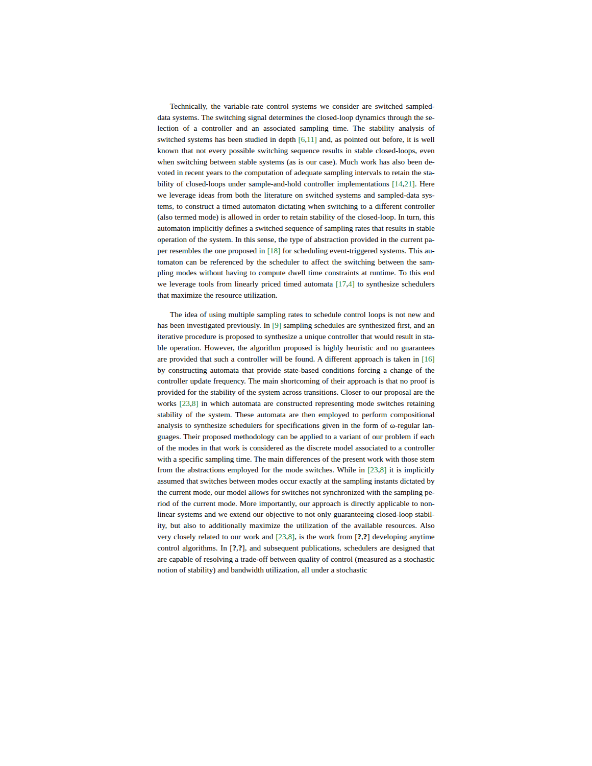Technically, the variable-rate control systems we consider are switched sampled-data systems. The switching signal determines the closed-loop dynamics through the selection of a controller and an associated sampling time. The stability analysis of switched systems has been studied in depth [6,11] and, as pointed out before, it is well known that not every possible switching sequence results in stable closed-loops, even when switching between stable systems (as is our case). Much work has also been devoted in recent years to the computation of adequate sampling intervals to retain the stability of closed-loops under sample-and-hold controller implementations [14,21]. Here we leverage ideas from both the literature on switched systems and sampled-data systems, to construct a timed automaton dictating when switching to a different controller (also termed mode) is allowed in order to retain stability of the closed-loop. In turn, this automaton implicitly defines a switched sequence of sampling rates that results in stable operation of the system. In this sense, the type of abstraction provided in the current paper resembles the one proposed in [18] for scheduling event-triggered systems. This automaton can be referenced by the scheduler to affect the switching between the sampling modes without having to compute dwell time constraints at runtime. To this end we leverage tools from linearly priced timed automata [17,4] to synthesize schedulers that maximize the resource utilization.
The idea of using multiple sampling rates to schedule control loops is not new and has been investigated previously. In [9] sampling schedules are synthesized first, and an iterative procedure is proposed to synthesize a unique controller that would result in stable operation. However, the algorithm proposed is highly heuristic and no guarantees are provided that such a controller will be found. A different approach is taken in [16] by constructing automata that provide state-based conditions forcing a change of the controller update frequency. The main shortcoming of their approach is that no proof is provided for the stability of the system across transitions. Closer to our proposal are the works [23,8] in which automata are constructed representing mode switches retaining stability of the system. These automata are then employed to perform compositional analysis to synthesize schedulers for specifications given in the form of ω-regular languages. Their proposed methodology can be applied to a variant of our problem if each of the modes in that work is considered as the discrete model associated to a controller with a specific sampling time. The main differences of the present work with those stem from the abstractions employed for the mode switches. While in [23,8] it is implicitly assumed that switches between modes occur exactly at the sampling instants dictated by the current mode, our model allows for switches not synchronized with the sampling period of the current mode. More importantly, our approach is directly applicable to non-linear systems and we extend our objective to not only guaranteeing closed-loop stability, but also to additionally maximize the utilization of the available resources. Also very closely related to our work and [23,8], is the work from [?,?] developing anytime control algorithms. In [?,?], and subsequent publications, schedulers are designed that are capable of resolving a trade-off between quality of control (measured as a stochastic notion of stability) and bandwidth utilization, all under a stochastic